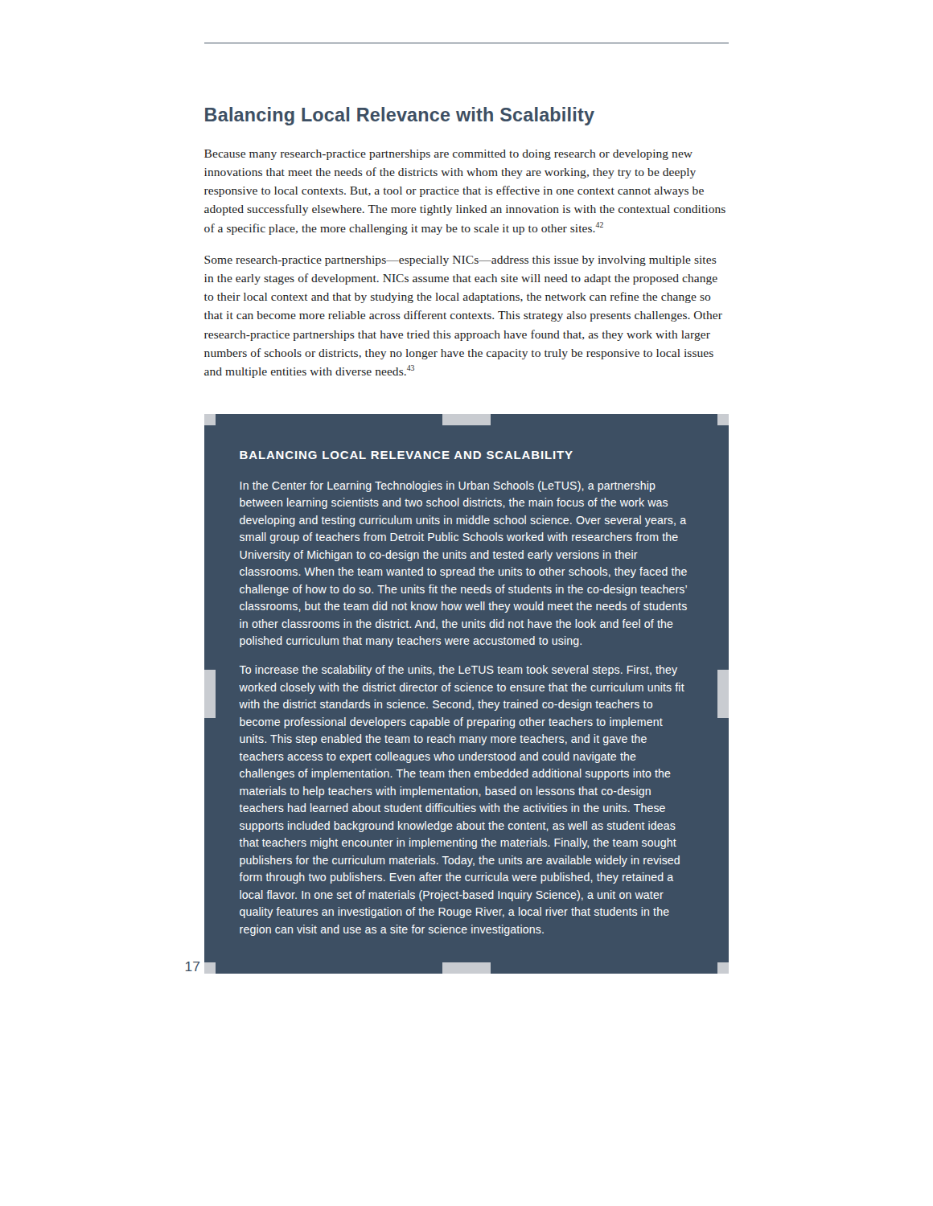Balancing Local Relevance with Scalability
Because many research-practice partnerships are committed to doing research or developing new innovations that meet the needs of the districts with whom they are working, they try to be deeply responsive to local contexts. But, a tool or practice that is effective in one context cannot always be adopted successfully elsewhere. The more tightly linked an innovation is with the contextual conditions of a specific place, the more challenging it may be to scale it up to other sites.42
Some research-practice partnerships—especially NICs—address this issue by involving multiple sites in the early stages of development. NICs assume that each site will need to adapt the proposed change to their local context and that by studying the local adaptations, the network can refine the change so that it can become more reliable across different contexts. This strategy also presents challenges. Other research-practice partnerships that have tried this approach have found that, as they work with larger numbers of schools or districts, they no longer have the capacity to truly be responsive to local issues and multiple entities with diverse needs.43
BALANCING LOCAL RELEVANCE AND SCALABILITY
In the Center for Learning Technologies in Urban Schools (LeTUS), a partnership between learning scientists and two school districts, the main focus of the work was developing and testing curriculum units in middle school science. Over several years, a small group of teachers from Detroit Public Schools worked with researchers from the University of Michigan to co-design the units and tested early versions in their classrooms. When the team wanted to spread the units to other schools, they faced the challenge of how to do so. The units fit the needs of students in the co-design teachers’ classrooms, but the team did not know how well they would meet the needs of students in other classrooms in the district. And, the units did not have the look and feel of the polished curriculum that many teachers were accustomed to using.
To increase the scalability of the units, the LeTUS team took several steps. First, they worked closely with the district director of science to ensure that the curriculum units fit with the district standards in science. Second, they trained co-design teachers to become professional developers capable of preparing other teachers to implement units. This step enabled the team to reach many more teachers, and it gave the teachers access to expert colleagues who understood and could navigate the challenges of implementation. The team then embedded additional supports into the materials to help teachers with implementation, based on lessons that co-design teachers had learned about student difficulties with the activities in the units. These supports included background knowledge about the content, as well as student ideas that teachers might encounter in implementing the materials. Finally, the team sought publishers for the curriculum materials. Today, the units are available widely in revised form through two publishers. Even after the curricula were published, they retained a local flavor. In one set of materials (Project-based Inquiry Science), a unit on water quality features an investigation of the Rouge River, a local river that students in the region can visit and use as a site for science investigations.
17